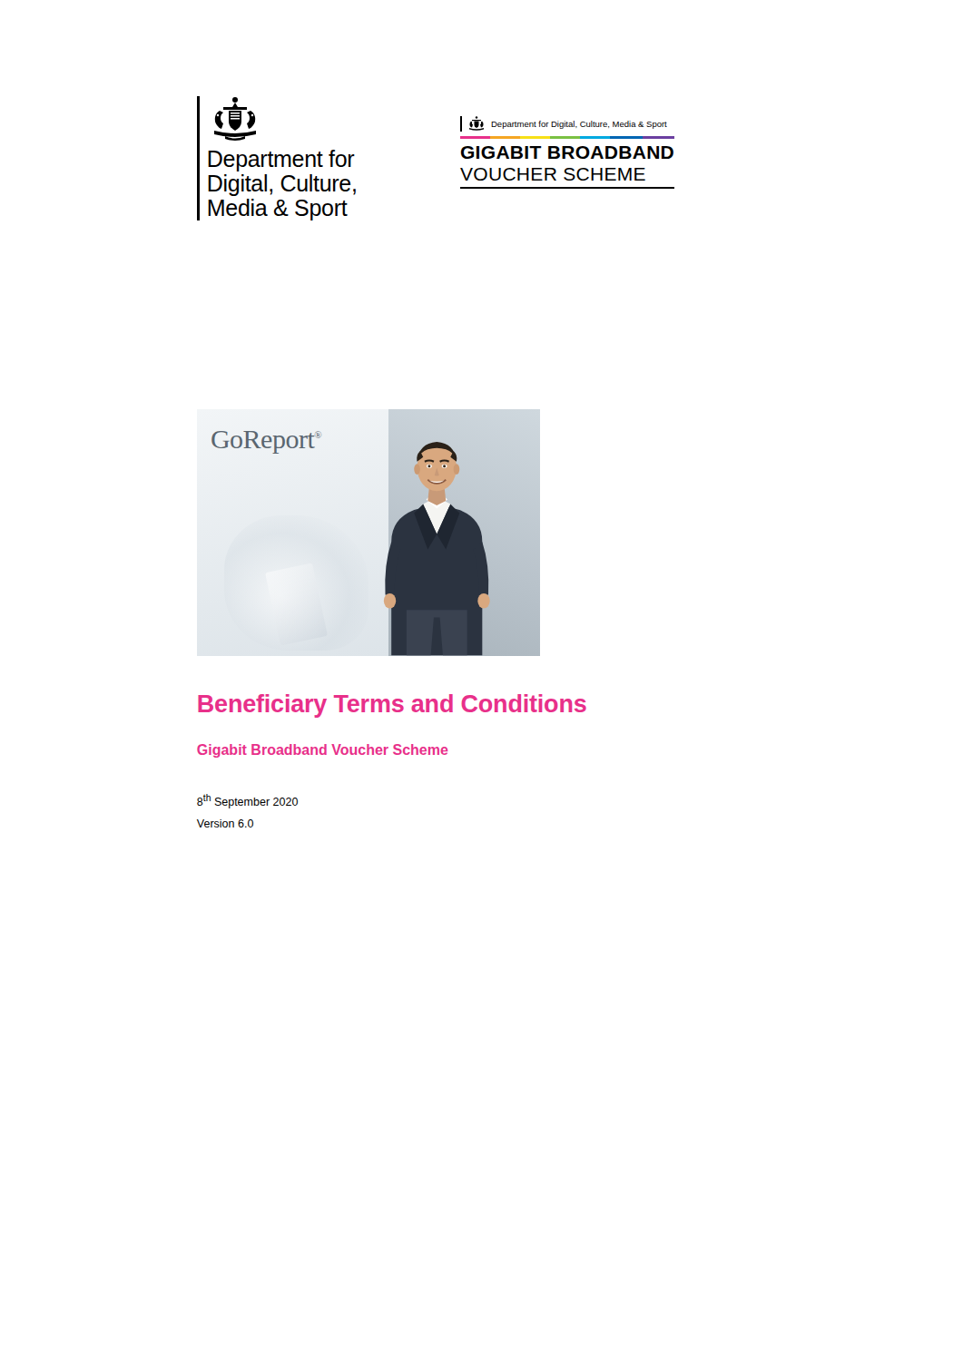Department for
Digital, Culture,
Media & Sport
Department for Digital, Culture, Media & Sport
GIGABIT BROADBAND
VOUCHER SCHEME
GoReport®
Beneficiary Terms and Conditions
Gigabit Broadband Voucher Scheme
8th September 2020
Version 6.0